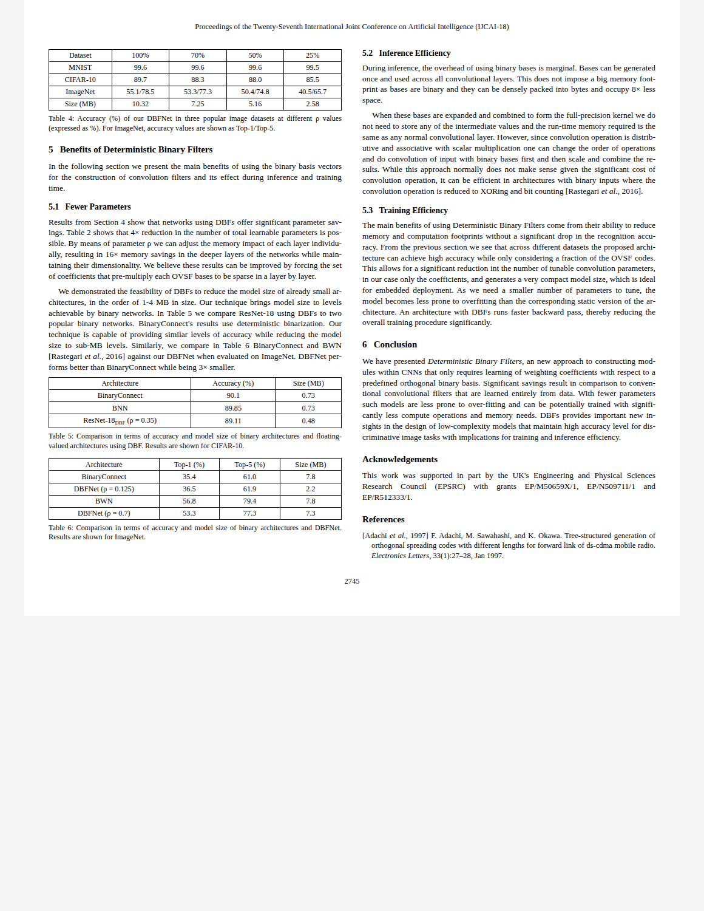Proceedings of the Twenty-Seventh International Joint Conference on Artificial Intelligence (IJCAI-18)
| Dataset | 100% | 70% | 50% | 25% |
| MNIST | 99.6 | 99.6 | 99.6 | 99.5 |
| CIFAR-10 | 89.7 | 88.3 | 88.0 | 85.5 |
| ImageNet | 55.1/78.5 | 53.3/77.3 | 50.4/74.8 | 40.5/65.7 |
| Size (MB) | 10.32 | 7.25 | 5.16 | 2.58 |
Table 4: Accuracy (%) of our DBFNet in three popular image datasets at different ρ values (expressed as %). For ImageNet, accuracy values are shown as Top-1/Top-5.
5 Benefits of Deterministic Binary Filters
In the following section we present the main benefits of using the binary basis vectors for the construction of convolution filters and its effect during inference and training time.
5.1 Fewer Parameters
Results from Section 4 show that networks using DBFs offer significant parameter savings. Table 2 shows that 4× reduction in the number of total learnable parameters is possible. By means of parameter ρ we can adjust the memory impact of each layer individually, resulting in 16× memory savings in the deeper layers of the networks while maintaining their dimensionality. We believe these results can be improved by forcing the set of coefficients that pre-multiply each OVSF bases to be sparse in a layer by layer.
We demonstrated the feasibility of DBFs to reduce the model size of already small architectures, in the order of 1-4 MB in size. Our technique brings model size to levels achievable by binary networks. In Table 5 we compare ResNet-18 using DBFs to two popular binary networks. BinaryConnect's results use deterministic binarization. Our technique is capable of providing similar levels of accuracy while reducing the model size to sub-MB levels. Similarly, we compare in Table 6 BinaryConnect and BWN [Rastegari et al., 2016] against our DBFNet when evaluated on ImageNet. DBFNet performs better than BinaryConnect while being 3× smaller.
| Architecture | Accuracy (%) | Size (MB) |
| BinaryConnect | 90.1 | 0.73 |
| BNN | 89.85 | 0.73 |
| ResNet-18 DBF (ρ = 0.35) | 89.11 | 0.48 |
Table 5: Comparison in terms of accuracy and model size of binary architectures and floating-valued architectures using DBF. Results are shown for CIFAR-10.
| Architecture | Top-1 (%) | Top-5 (%) | Size (MB) |
| BinaryConnect | 35.4 | 61.0 | 7.8 |
| DBFNet (ρ = 0.125) | 36.5 | 61.9 | 2.2 |
| BWN | 56.8 | 79.4 | 7.8 |
| DBFNet (ρ = 0.7) | 53.3 | 77.3 | 7.3 |
Table 6: Comparison in terms of accuracy and model size of binary architectures and DBFNet. Results are shown for ImageNet.
5.2 Inference Efficiency
During inference, the overhead of using binary bases is marginal. Bases can be generated once and used across all convolutional layers. This does not impose a big memory footprint as bases are binary and they can be densely packed into bytes and occupy 8× less space.
When these bases are expanded and combined to form the full-precision kernel we do not need to store any of the intermediate values and the run-time memory required is the same as any normal convolutional layer. However, since convolution operation is distributive and associative with scalar multiplication one can change the order of operations and do convolution of input with binary bases first and then scale and combine the results. While this approach normally does not make sense given the significant cost of convolution operation, it can be efficient in architectures with binary inputs where the convolution operation is reduced to XORing and bit counting [Rastegari et al., 2016].
5.3 Training Efficiency
The main benefits of using Deterministic Binary Filters come from their ability to reduce memory and computation footprints without a significant drop in the recognition accuracy. From the previous section we see that across different datasets the proposed architecture can achieve high accuracy while only considering a fraction of the OVSF codes. This allows for a significant reduction int the number of tunable convolution parameters, in our case only the coefficients, and generates a very compact model size, which is ideal for embedded deployment. As we need a smaller number of parameters to tune, the model becomes less prone to overfitting than the corresponding static version of the architecture. An architecture with DBFs runs faster backward pass, thereby reducing the overall training procedure significantly.
6 Conclusion
We have presented Deterministic Binary Filters, an new approach to constructing modules within CNNs that only requires learning of weighting coefficients with respect to a predefined orthogonal binary basis. Significant savings result in comparison to conventional convolutional filters that are learned entirely from data. With fewer parameters such models are less prone to over-fitting and can be potentially trained with significantly less compute operations and memory needs. DBFs provides important new insights in the design of low-complexity models that maintain high accuracy level for discriminative image tasks with implications for training and inference efficiency.
Acknowledgements
This work was supported in part by the UK's Engineering and Physical Sciences Research Council (EPSRC) with grants EP/M50659X/1, EP/N509711/1 and EP/R512333/1.
References
[Adachi et al., 1997] F. Adachi, M. Sawahashi, and K. Okawa. Tree-structured generation of orthogonal spreading codes with different lengths for forward link of ds-cdma mobile radio. Electronics Letters, 33(1):27–28, Jan 1997.
2745